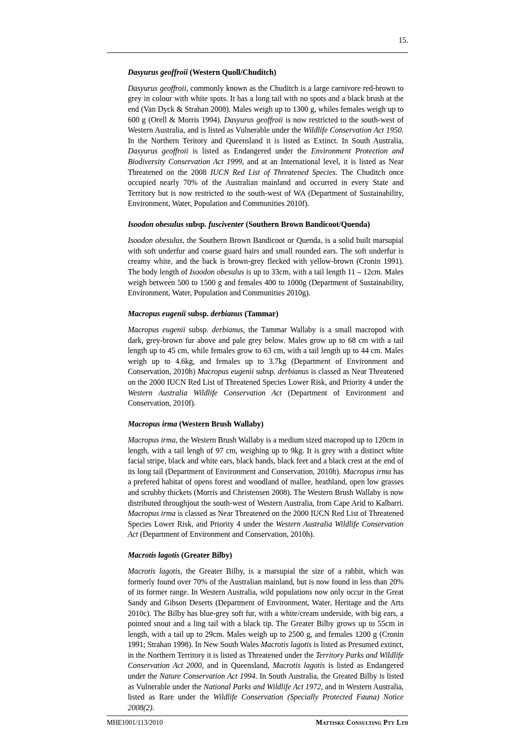15.
Dasyurus geoffroii (Western Quoll/Chuditch)
Dasyurus geoffroii, commonly known as the Chuditch is a large carnivore red-brown to grey in colour with white spots. It has a long tail with no spots and a black brush at the end (Van Dyck & Strahan 2008). Males weigh up to 1300 g, whiles females weigh up to 600 g (Orell & Morris 1994). Dasyurus geoffroii is now restricted to the south-west of Western Australia, and is listed as Vulnerable under the Wildlife Conservation Act 1950. In the Northern Teritory and Queensland it is listed as Extinct. In South Australia, Dasyurus geoffroii is listed as Endangered under the Environment Protection and Biodiversity Conservation Act 1999, and at an International level, it is listed as Near Threatened on the 2008 IUCN Red List of Threatened Species. The Chuditch once occupied nearly 70% of the Australian mainland and occurred in every State and Territory but is now restricted to the south-west of WA (Department of Sustainability, Environment, Water, Population and Communities 2010f).
Isoodon obesulus subsp. fusciventer (Southern Brown Bandicoot/Quenda)
Isoodon obesulus, the Southern Brown Bandicoot or Quenda, is a solid built marsupial with soft underfur and coarse guard hairs and small rounded ears. The soft underfur is creamy white, and the back is brown-grey flecked with yellow-brown (Cronin 1991). The body length of Isoodon obesulus is up to 33cm, with a tail length 11 – 12cm. Males weigh between 500 to 1500 g and females 400 to 1000g (Department of Sustainability, Environment, Water, Population and Communities 2010g).
Macropus eugenii subsp. derbianus (Tammar)
Macropus eugenii subsp. derbianus, the Tammar Wallaby is a small macropod with dark, grey-brown fur above and pale grey below. Males grow up to 68 cm with a tail length up to 45 cm, while females grow to 63 cm, with a tail length up to 44 cm. Males weigh up to 4.6kg, and females up to 3.7kg (Department of Environment and Conservation, 2010h) Macropus eugenii subsp. derbianus is classed as Near Threatened on the 2000 IUCN Red List of Threatened Species Lower Risk, and Priority 4 under the Western Australia Wildlife Conservation Act (Department of Environment and Conservation, 2010f).
Macropus irma (Western Brush Wallaby)
Macropus irma, the Western Brush Wallaby is a medium sized macropod up to 120cm in length, with a tail lengh of 97 cm, weighing up to 9kg. It is grey with a distinct white facial stripe, black and white ears, black hands, black feet and a black crest at the end of its long tail (Department of Environment and Conservation, 2010h). Macropus irma has a prefered habitat of opens forest and woodland of mallee, heathland, open low grasses and scrubby thickets (Morris and Christensen 2008). The Western Brush Wallaby is now distributed throughjout the south-west of Western Australia, from Cape Arid to Kalbarri. Macropus irma is classed as Near Threatened on the 2000 IUCN Red List of Threatened Species Lower Risk, and Priority 4 under the Western Australia Wildlife Conservation Act (Department of Environment and Conservation, 2010h).
Macrotis lagotis (Greater Bilby)
Macrotis lagotis, the Greater Bilby, is a marsupial the size of a rabbit, which was formerly found over 70% of the Australian mainland, but is now found in less than 20% of its former range. In Western Australia, wild populations now only occur in the Great Sandy and Gibson Deserts (Department of Environment, Water, Heritage and the Arts 2010c). The Bilby has blue-grey soft fur, with a white/cream underside, with big ears, a pointed snout and a ling tail with a black tip. The Greater Bilby grows up to 55cm in length, with a tail up to 29cm. Males weigh up to 2500 g, and females 1200 g (Cronin 1991; Strahan 1998). In New South Wales Macrotis lagotis is listed as Presumed extinct, in the Northern Territory it is listed as Threatened under the Territory Parks and Wildlife Conservation Act 2000, and in Queensland, Macrotis lagotis is listed as Endangered under the Nature Conservation Act 1994. In South Australia, the Greated Bilby is listed as Vulnerable under the National Parks and Wildlife Act 1972, and in Western Australia, listed as Rare under the Wildlife Conservation (Specially Protected Fauna) Notice 2008(2).
MHE1001/113/2010
Mattiske Consulting Pty Ltd